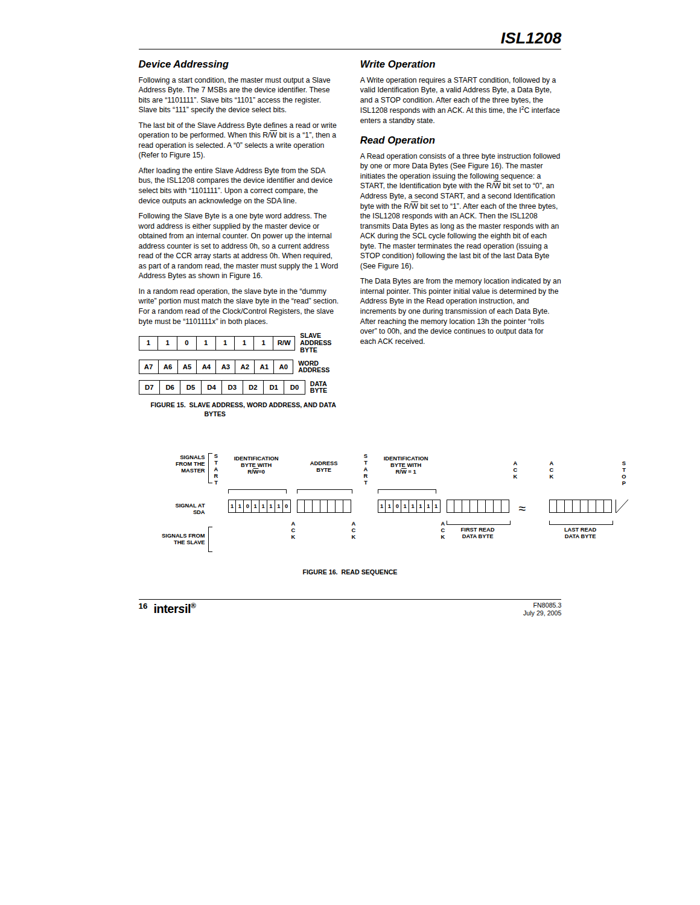ISL1208
Device Addressing
Following a start condition, the master must output a Slave Address Byte. The 7 MSBs are the device identifier. These bits are “1101111”. Slave bits “1101” access the register. Slave bits “111” specify the device select bits.
The last bit of the Slave Address Byte defines a read or write operation to be performed. When this R/W bit is a “1”, then a read operation is selected. A “0” selects a write operation (Refer to Figure 15).
After loading the entire Slave Address Byte from the SDA bus, the ISL1208 compares the device identifier and device select bits with “1101111”. Upon a correct compare, the device outputs an acknowledge on the SDA line.
Following the Slave Byte is a one byte word address. The word address is either supplied by the master device or obtained from an internal counter. On power up the internal address counter is set to address 0h, so a current address read of the CCR array starts at address 0h. When required, as part of a random read, the master must supply the 1 Word Address Bytes as shown in Figure 16.
In a random read operation, the slave byte in the “dummy write” portion must match the slave byte in the “read” section. For a random read of the Clock/Control Registers, the slave byte must be “1101111x” in both places.
| 1 | 1 | 0 | 1 | 1 | 1 | 1 | R/W |
SLAVE
ADDRESS BYTE
| A7 | A6 | A5 | A4 | A3 | A2 | A1 | A0 |
WORD ADDRESS
| D7 | D6 | D5 | D4 | D3 | D2 | D1 | D0 |
DATA BYTE
FIGURE 15. SLAVE ADDRESS, WORD ADDRESS, AND DATA
BYTES
Write Operation
A Write operation requires a START condition, followed by a valid Identification Byte, a valid Address Byte, a Data Byte, and a STOP condition. After each of the three bytes, the ISL1208 responds with an ACK. At this time, the I2C interface enters a standby state.
Read Operation
A Read operation consists of a three byte instruction followed by one or more Data Bytes (See Figure 16). The master initiates the operation issuing the following sequence: a START, the Identification byte with the R/W bit set to “0”, an Address Byte, a second START, and a second Identification byte with the R/W bit set to “1”. After each of the three bytes, the ISL1208 responds with an ACK. Then the ISL1208 transmits Data Bytes as long as the master responds with an ACK during the SCL cycle following the eighth bit of each byte. The master terminates the read operation (issuing a STOP condition) following the last bit of the last Data Byte (See Figure 16).
The Data Bytes are from the memory location indicated by an internal pointer. This pointer initial value is determined by the Address Byte in the Read operation instruction, and increments by one during transmission of each Data Byte. After reaching the memory location 13h the pointer “rolls over” to 00h, and the device continues to output data for each ACK received.
SIGNALS
FROM THE
MASTER
SIGNAL AT
SDA
SIGNALS FROM
THE SLAVE
START
IDENTIFICATION
BYTE WITH
R/W=0
ADDRESS
BYTE
START
IDENTIFICATION
BYTE WITH
R/W = 1
ACK
ACK
STOP
11011110
11011111
≈
ACK
ACK
ACK
FIRST READ
DATA BYTE
LAST READ
DATA BYTE
FIGURE 16. READ SEQUENCE
16
intersil®
FN8085.3
July 29, 2005